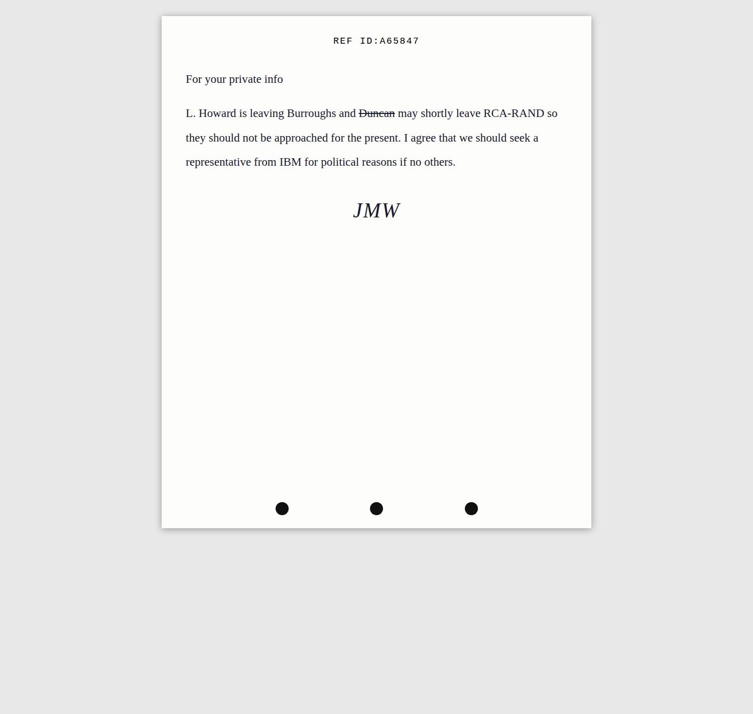REF ID:A65847
For your private info
L. Howard is leaving Burroughs and Duncan may shortly leave RCA-RAND so they should not be approached for the present. I agree that we should seek a representative from IBM for political reasons if no others.
JMW